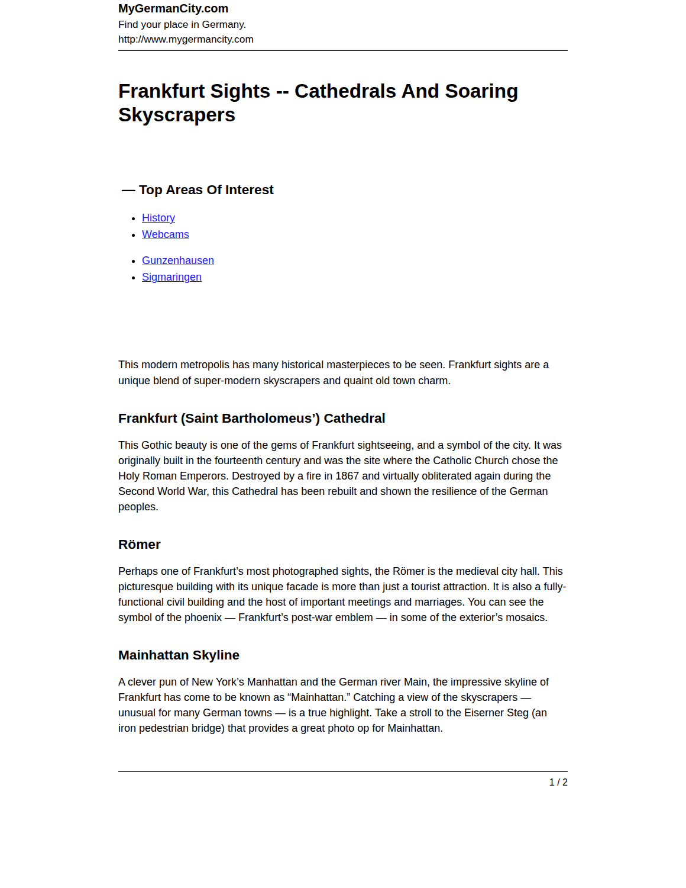MyGermanCity.com
Find your place in Germany.
http://www.mygermancity.com
Frankfurt Sights -- Cathedrals And Soaring Skyscrapers
— Top Areas Of Interest
History
Webcams
Gunzenhausen
Sigmaringen
This modern metropolis has many historical masterpieces to be seen. Frankfurt sights are a unique blend of super-modern skyscrapers and quaint old town charm.
Frankfurt (Saint Bartholomeus’) Cathedral
This Gothic beauty is one of the gems of Frankfurt sightseeing, and a symbol of the city. It was originally built in the fourteenth century and was the site where the Catholic Church chose the Holy Roman Emperors. Destroyed by a fire in 1867 and virtually obliterated again during the Second World War, this Cathedral has been rebuilt and shown the resilience of the German peoples.
Römer
Perhaps one of Frankfurt’s most photographed sights, the Römer is the medieval city hall. This picturesque building with its unique facade is more than just a tourist attraction. It is also a fully-functional civil building and the host of important meetings and marriages. You can see the symbol of the phoenix — Frankfurt’s post-war emblem — in some of the exterior’s mosaics.
Mainhattan Skyline
A clever pun of New York’s Manhattan and the German river Main, the impressive skyline of Frankfurt has come to be known as “Mainhattan.” Catching a view of the skyscrapers — unusual for many German towns — is a true highlight. Take a stroll to the Eiserner Steg (an iron pedestrian bridge) that provides a great photo op for Mainhattan.
1 / 2